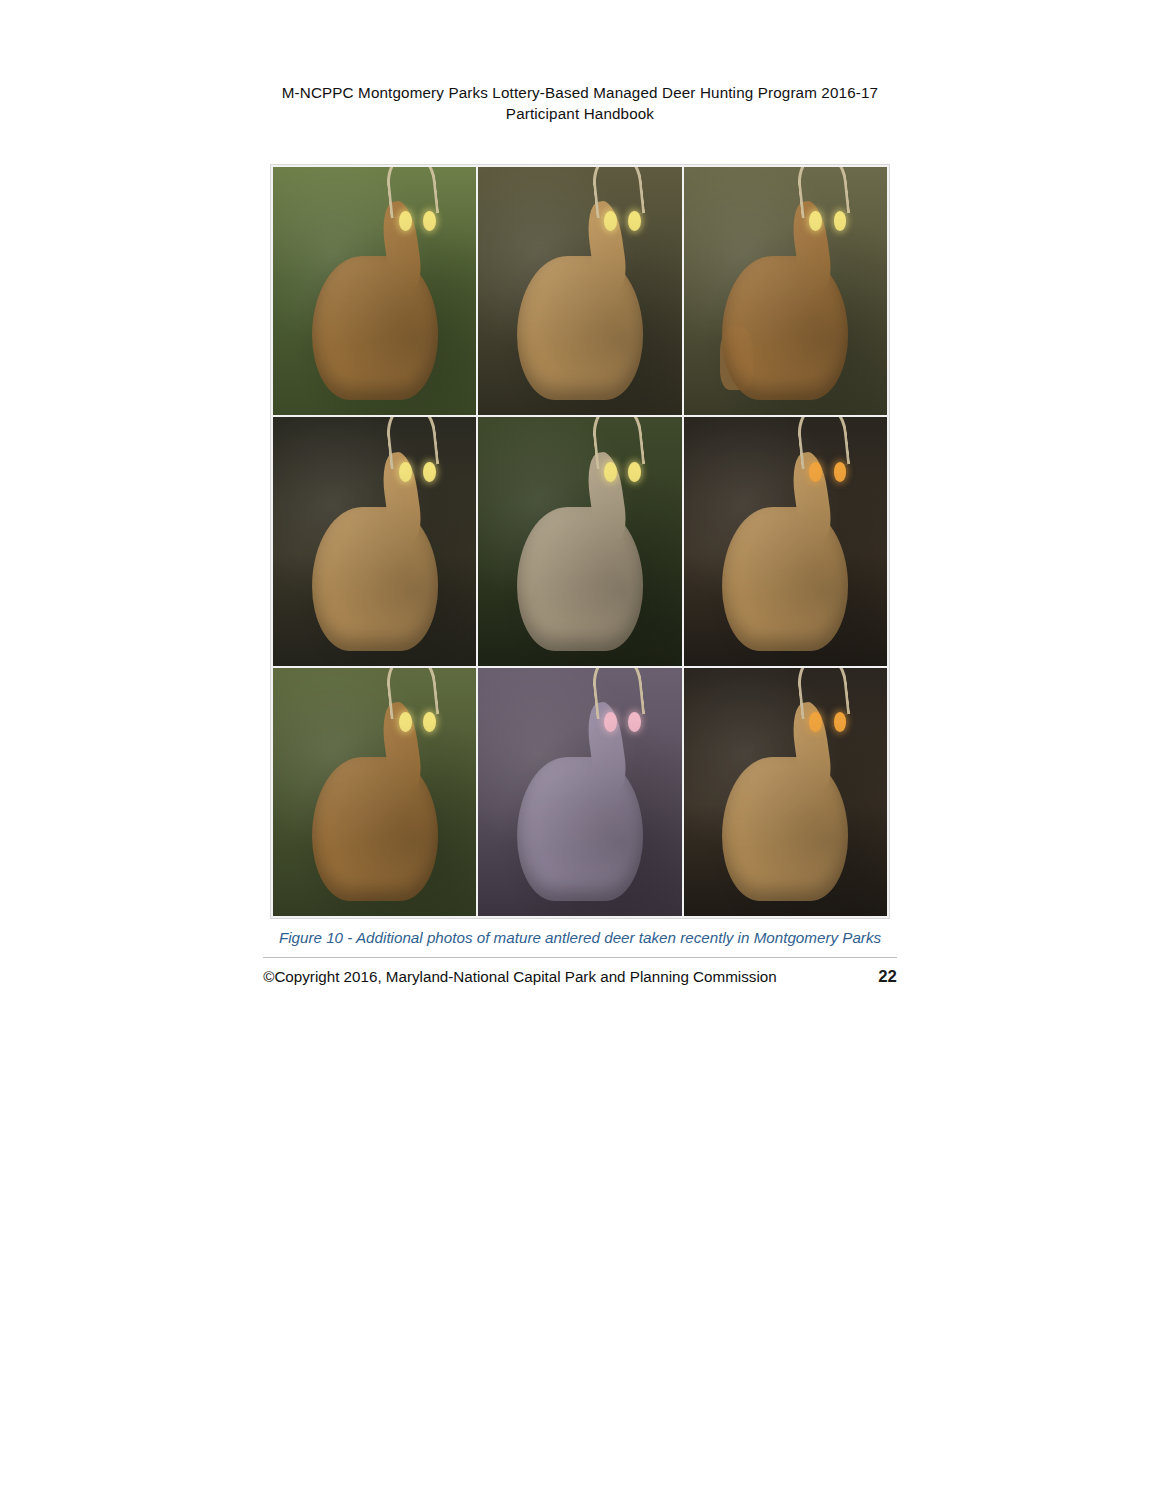M-NCPPC Montgomery Parks Lottery-Based Managed Deer Hunting Program 2016-17 Participant Handbook
Figure 10 - Additional photos of mature antlered deer taken recently in Montgomery Parks
©Copyright 2016, Maryland-National Capital Park and Planning Commission 22